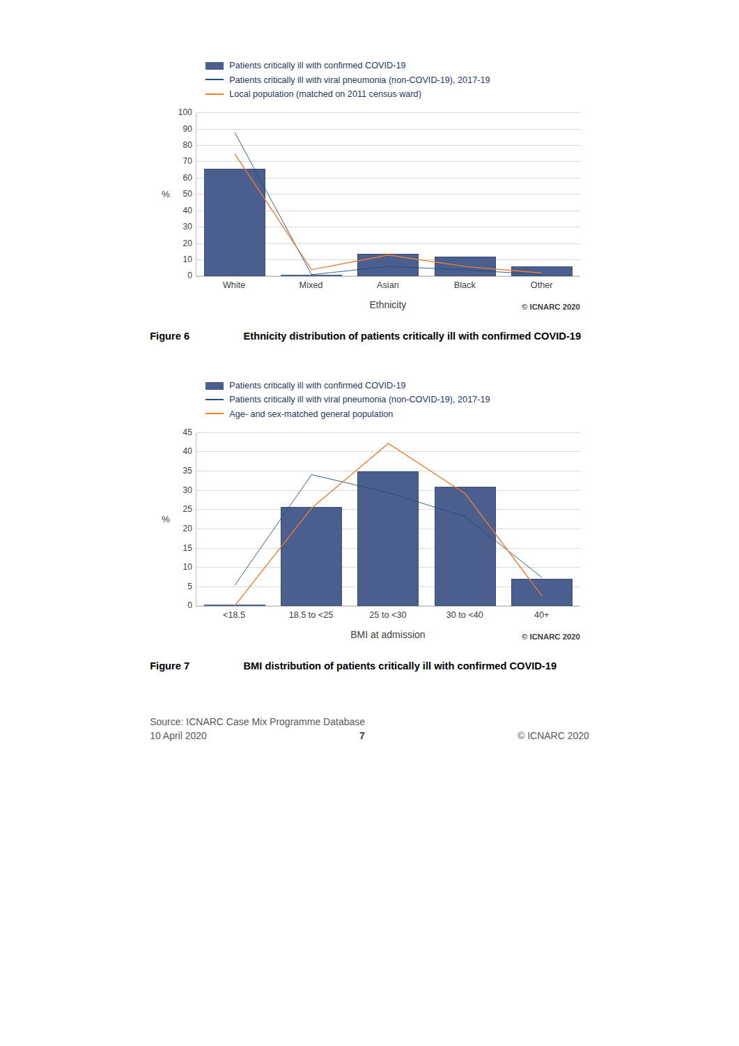Patients critically ill with confirmed COVID-19
Patients critically ill with viral pneumonia (non-COVID-19), 2017-19
Local population (matched on 2011 census ward)
%
100
90
80
70
60
50
40
30
20
10
0
White Mixed Asian Black Other
Ethnicity
© ICNARC 2020
Figure 6 Ethnicity distribution of patients critically ill with confirmed COVID-19
Patients critically ill with confirmed COVID-19
Patients critically ill with viral pneumonia (non-COVID-19), 2017-19
Age- and sex-matched general population
%
45
40
35
30
25
20
15
10
5
0
viral pneumonia (dark blue): 5.5, 34.2, 29.5, 23.3, 7.5 -> y = 100 - v/45*100
<18.5 18.5 to <25 25 to <30 30 to <40 40+
BMI at admission
© ICNARC 2020
Figure 7 BMI distribution of patients critically ill with confirmed COVID-19
Source: ICNARC Case Mix Programme Database
10 April 2020 7 © ICNARC 2020